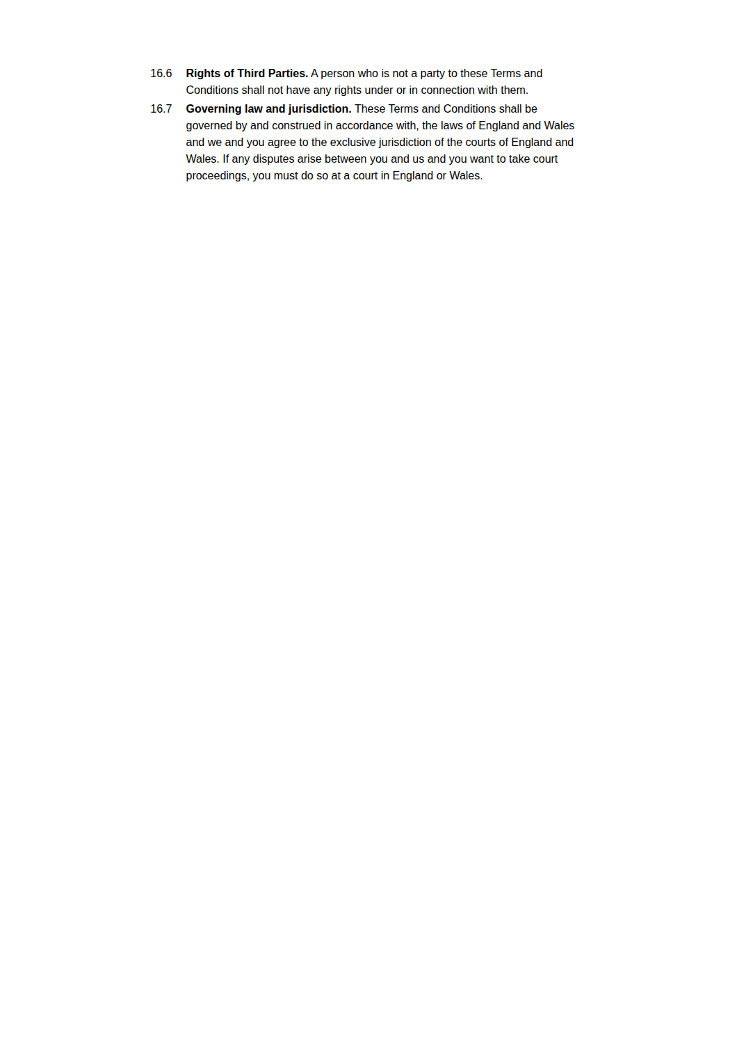16.6 Rights of Third Parties. A person who is not a party to these Terms and Conditions shall not have any rights under or in connection with them.
16.7 Governing law and jurisdiction. These Terms and Conditions shall be governed by and construed in accordance with, the laws of England and Wales and we and you agree to the exclusive jurisdiction of the courts of England and Wales. If any disputes arise between you and us and you want to take court proceedings, you must do so at a court in England or Wales.